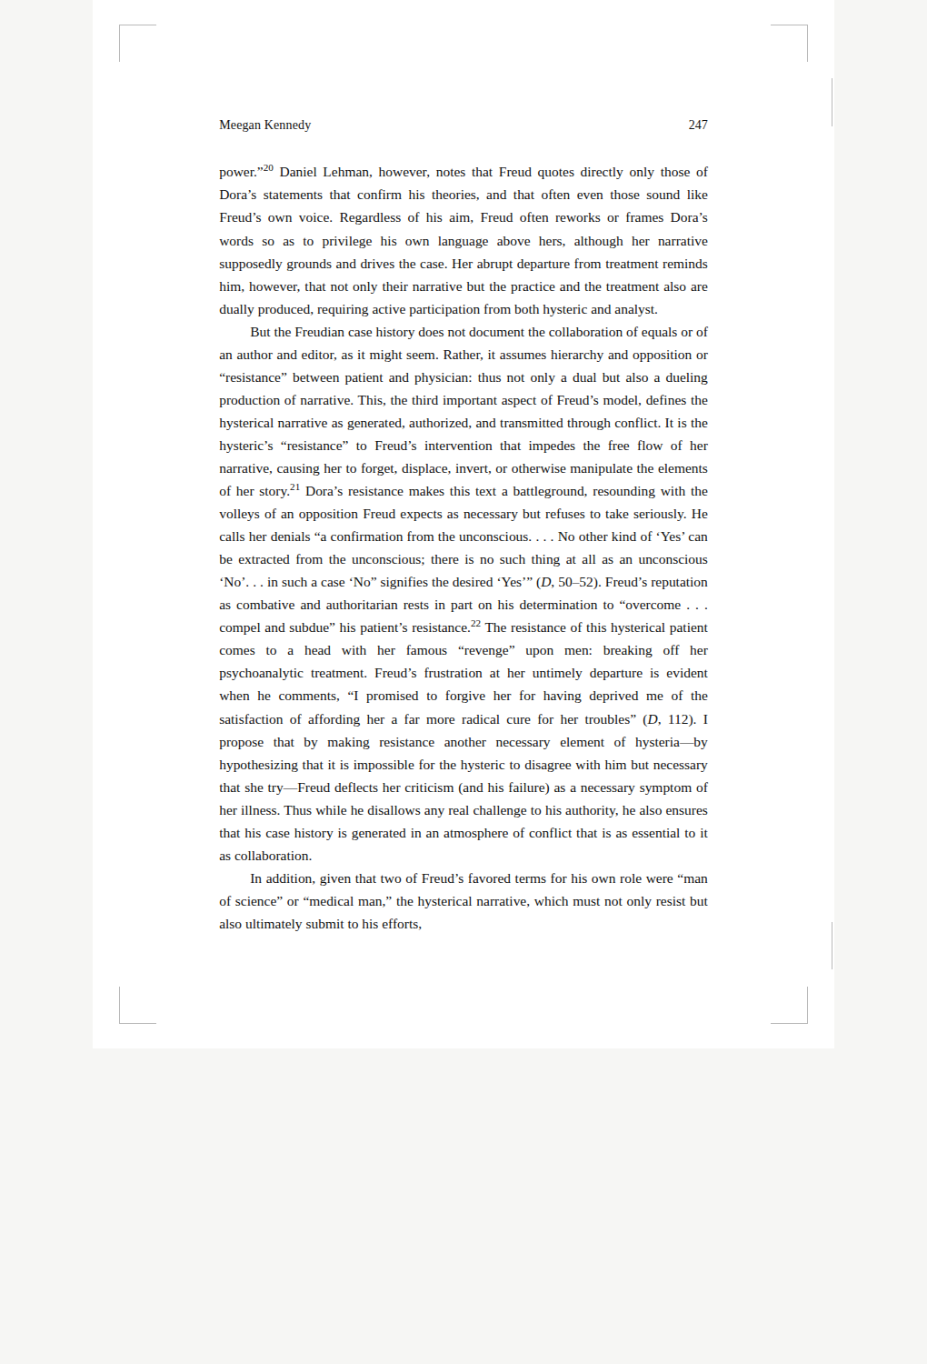Meegan Kennedy 247
power.”20 Daniel Lehman, however, notes that Freud quotes directly only those of Dora’s statements that confirm his theories, and that often even those sound like Freud’s own voice. Regardless of his aim, Freud often reworks or frames Dora’s words so as to privilege his own language above hers, although her narrative supposedly grounds and drives the case. Her abrupt departure from treatment reminds him, however, that not only their narrative but the practice and the treatment also are dually produced, requiring active participation from both hysteric and analyst.
But the Freudian case history does not document the collaboration of equals or of an author and editor, as it might seem. Rather, it assumes hierarchy and opposition or “resistance” between patient and physician: thus not only a dual but also a dueling production of narrative. This, the third important aspect of Freud’s model, defines the hysterical narrative as generated, authorized, and transmitted through conflict. It is the hysteric’s “resistance” to Freud’s intervention that impedes the free flow of her narrative, causing her to forget, displace, invert, or otherwise manipulate the elements of her story.21 Dora’s resistance makes this text a battleground, resounding with the volleys of an opposition Freud expects as necessary but refuses to take seriously. He calls her denials “a confirmation from the unconscious. . . . No other kind of ‘Yes’ can be extracted from the unconscious; there is no such thing at all as an unconscious ‘No’. . . in such a case ‘No” signifies the desired ‘Yes’” (D, 50–52). Freud’s reputation as combative and authoritarian rests in part on his determination to “overcome . . . compel and subdue” his patient’s resistance.22 The resistance of this hysterical patient comes to a head with her famous “revenge” upon men: breaking off her psychoanalytic treatment. Freud’s frustration at her untimely departure is evident when he comments, “I promised to forgive her for having deprived me of the satisfaction of affording her a far more radical cure for her troubles” (D, 112). I propose that by making resistance another necessary element of hysteria—by hypothesizing that it is impossible for the hysteric to disagree with him but necessary that she try—Freud deflects her criticism (and his failure) as a necessary symptom of her illness. Thus while he disallows any real challenge to his authority, he also ensures that his case history is generated in an atmosphere of conflict that is as essential to it as collaboration.
In addition, given that two of Freud’s favored terms for his own role were “man of science” or “medical man,” the hysterical narrative, which must not only resist but also ultimately submit to his efforts,